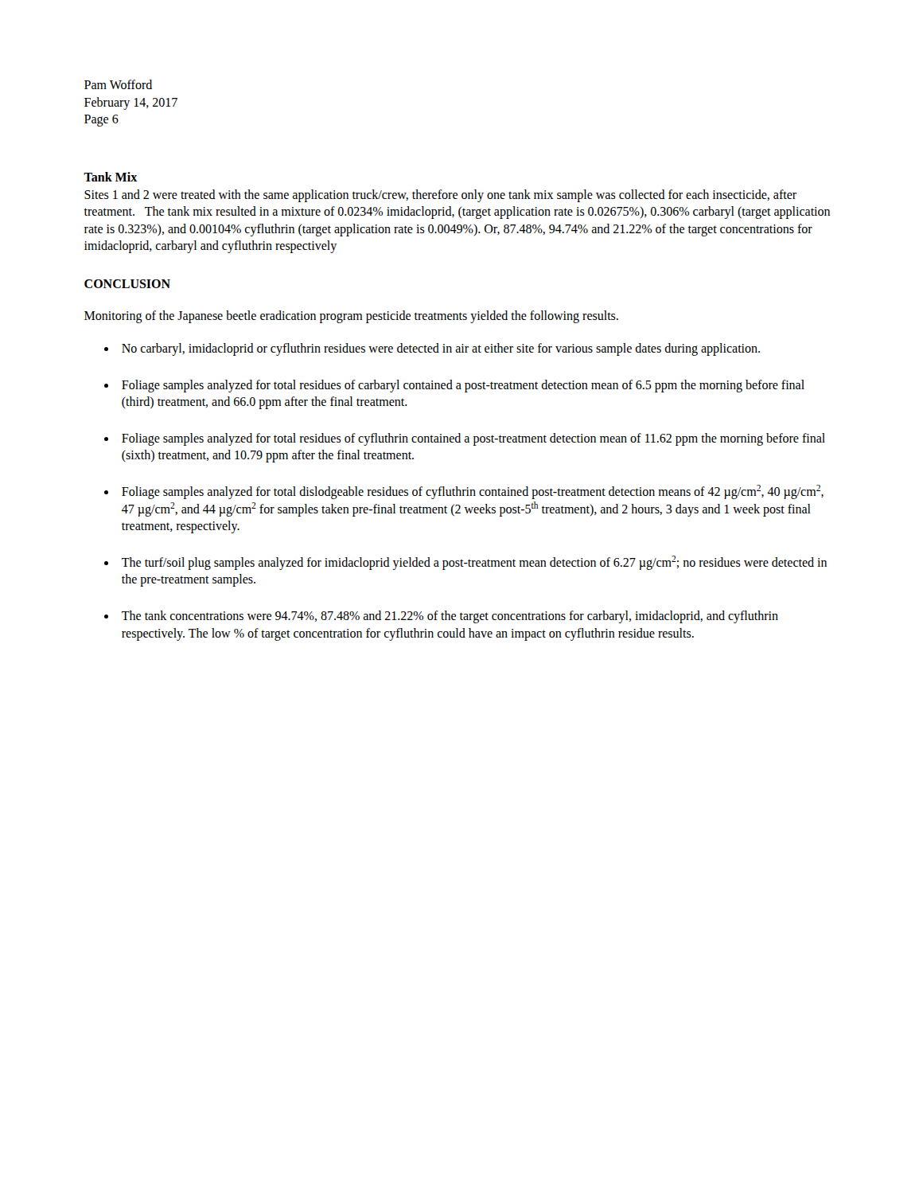Pam Wofford
February 14, 2017
Page 6
Tank Mix
Sites 1 and 2 were treated with the same application truck/crew, therefore only one tank mix sample was collected for each insecticide, after treatment. The tank mix resulted in a mixture of 0.0234% imidacloprid, (target application rate is 0.02675%), 0.306% carbaryl (target application rate is 0.323%), and 0.00104% cyfluthrin (target application rate is 0.0049%). Or, 87.48%, 94.74% and 21.22% of the target concentrations for imidacloprid, carbaryl and cyfluthrin respectively
CONCLUSION
Monitoring of the Japanese beetle eradication program pesticide treatments yielded the following results.
No carbaryl, imidacloprid or cyfluthrin residues were detected in air at either site for various sample dates during application.
Foliage samples analyzed for total residues of carbaryl contained a post-treatment detection mean of 6.5 ppm the morning before final (third) treatment, and 66.0 ppm after the final treatment.
Foliage samples analyzed for total residues of cyfluthrin contained a post-treatment detection mean of 11.62 ppm the morning before final (sixth) treatment, and 10.79 ppm after the final treatment.
Foliage samples analyzed for total dislodgeable residues of cyfluthrin contained post-treatment detection means of 42 µg/cm2, 40 µg/cm2, 47 µg/cm2, and 44 µg/cm2 for samples taken pre-final treatment (2 weeks post-5th treatment), and 2 hours, 3 days and 1 week post final treatment, respectively.
The turf/soil plug samples analyzed for imidacloprid yielded a post-treatment mean detection of 6.27 µg/cm2; no residues were detected in the pre-treatment samples.
The tank concentrations were 94.74%, 87.48% and 21.22% of the target concentrations for carbaryl, imidacloprid, and cyfluthrin respectively. The low % of target concentration for cyfluthrin could have an impact on cyfluthrin residue results.